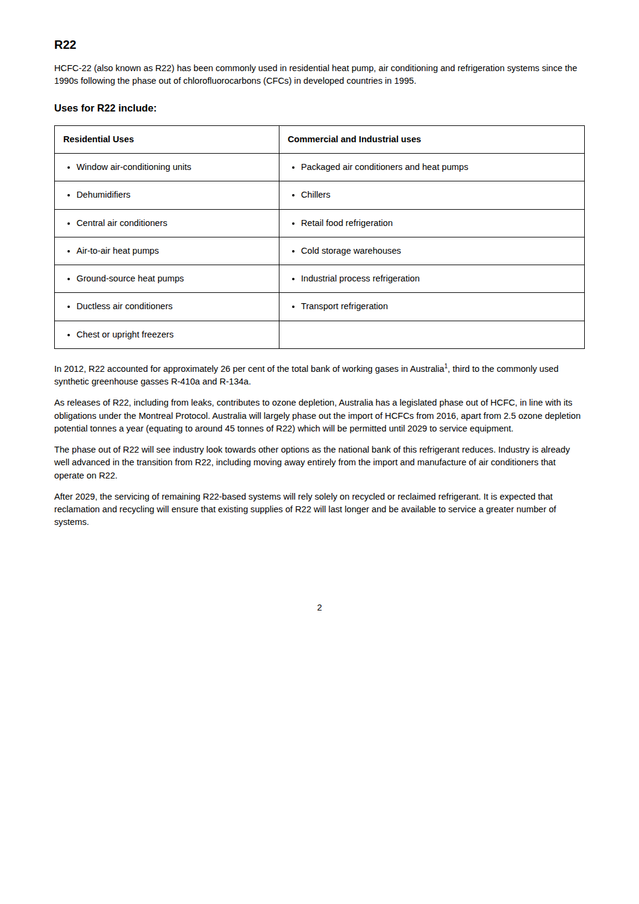R22
HCFC-22 (also known as R22) has been commonly used in residential heat pump, air conditioning and refrigeration systems since the 1990s following the phase out of chlorofluorocarbons (CFCs) in developed countries in 1995.
Uses for R22 include:
| Residential Uses | Commercial and Industrial uses |
| --- | --- |
| Window air-conditioning units | Packaged air conditioners and heat pumps |
| Dehumidifiers | Chillers |
| Central air conditioners | Retail food refrigeration |
| Air-to-air heat pumps | Cold storage warehouses |
| Ground-source heat pumps | Industrial process refrigeration |
| Ductless air conditioners | Transport refrigeration |
| Chest or upright freezers | |
In 2012, R22 accounted for approximately 26 per cent of the total bank of working gases in Australia1, third to the commonly used synthetic greenhouse gasses R-410a and R-134a.
As releases of R22, including from leaks, contributes to ozone depletion, Australia has a legislated phase out of HCFC, in line with its obligations under the Montreal Protocol. Australia will largely phase out the import of HCFCs from 2016, apart from 2.5 ozone depletion potential tonnes a year (equating to around 45 tonnes of R22) which will be permitted until 2029 to service equipment.
The phase out of R22 will see industry look towards other options as the national bank of this refrigerant reduces. Industry is already well advanced in the transition from R22, including moving away entirely from the import and manufacture of air conditioners that operate on R22.
After 2029, the servicing of remaining R22-based systems will rely solely on recycled or reclaimed refrigerant. It is expected that reclamation and recycling will ensure that existing supplies of R22 will last longer and be available to service a greater number of systems.
2